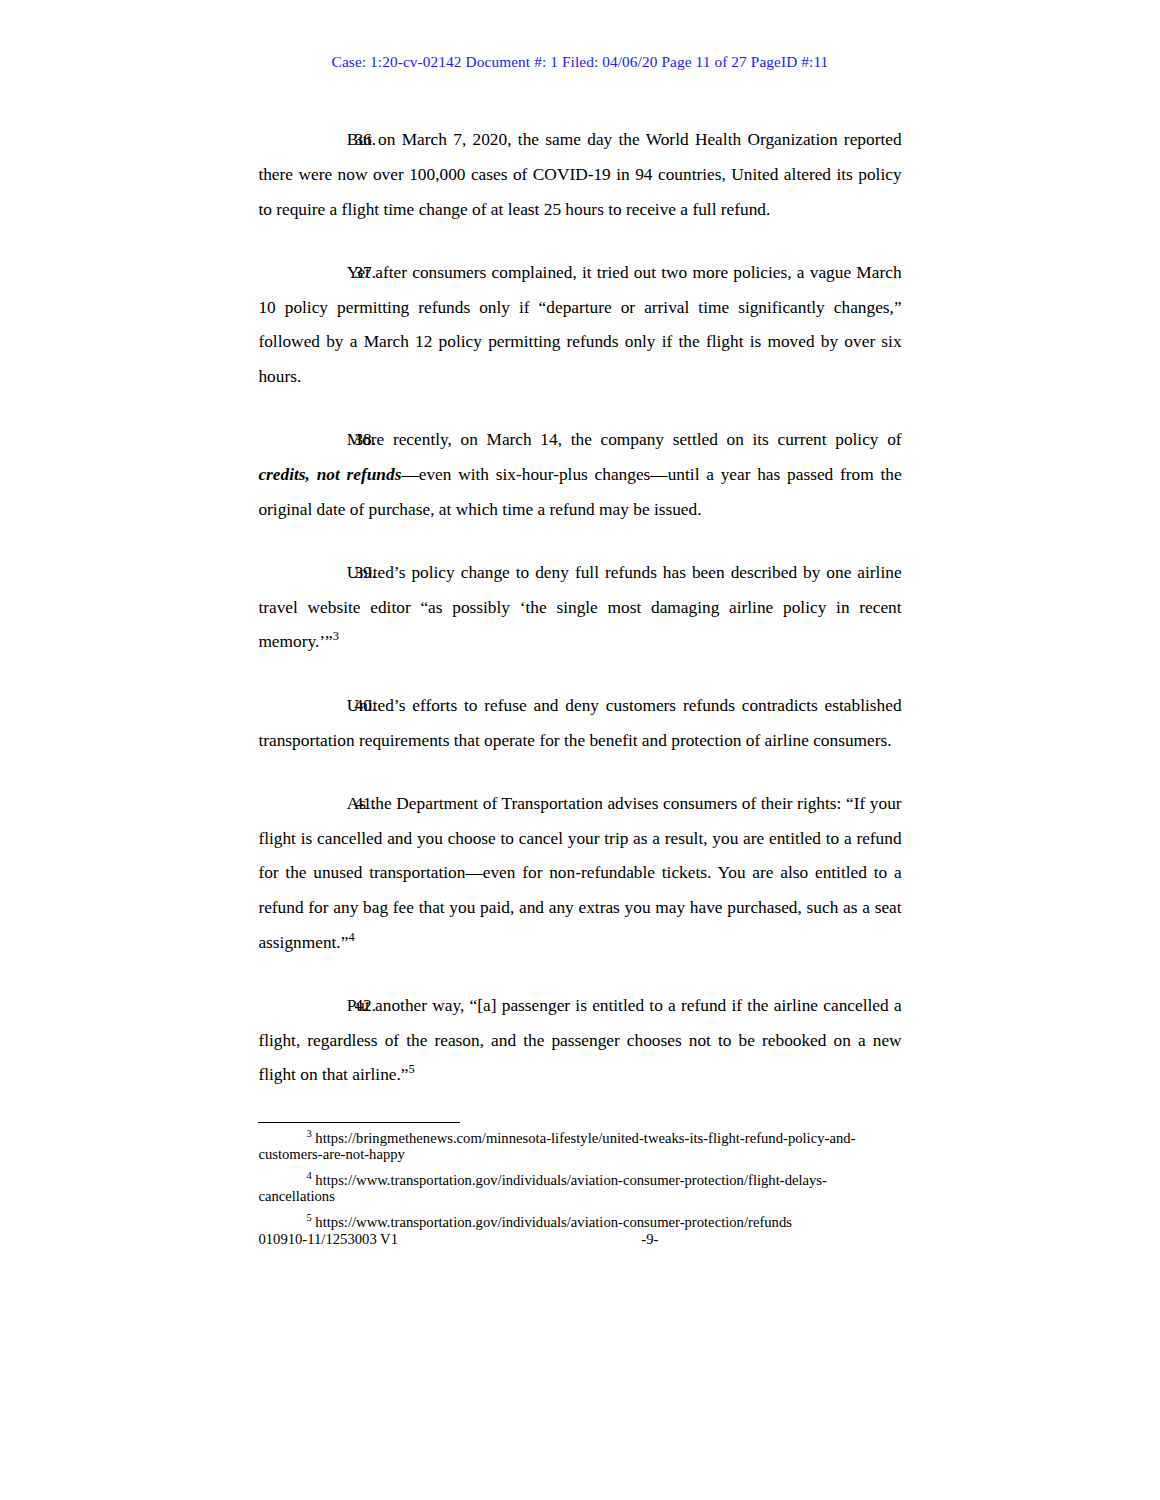Case: 1:20-cv-02142 Document #: 1 Filed: 04/06/20 Page 11 of 27 PageID #:11
36. But on March 7, 2020, the same day the World Health Organization reported there were now over 100,000 cases of COVID-19 in 94 countries, United altered its policy to require a flight time change of at least 25 hours to receive a full refund.
37. Yet after consumers complained, it tried out two more policies, a vague March 10 policy permitting refunds only if “departure or arrival time significantly changes,” followed by a March 12 policy permitting refunds only if the flight is moved by over six hours.
38. More recently, on March 14, the company settled on its current policy of credits, not refunds—even with six-hour-plus changes—until a year has passed from the original date of purchase, at which time a refund may be issued.
39. United’s policy change to deny full refunds has been described by one airline travel website editor “as possibly ‘the single most damaging airline policy in recent memory.’”3
40. United’s efforts to refuse and deny customers refunds contradicts established transportation requirements that operate for the benefit and protection of airline consumers.
41. As the Department of Transportation advises consumers of their rights: “If your flight is cancelled and you choose to cancel your trip as a result, you are entitled to a refund for the unused transportation—even for non-refundable tickets. You are also entitled to a refund for any bag fee that you paid, and any extras you may have purchased, such as a seat assignment.”4
42. Put another way, “[a] passenger is entitled to a refund if the airline cancelled a flight, regardless of the reason, and the passenger chooses not to be rebooked on a new flight on that airline.”5
3 https://bringmethenews.com/minnesota-lifestyle/united-tweaks-its-flight-refund-policy-and-customers-are-not-happy
4 https://www.transportation.gov/individuals/aviation-consumer-protection/flight-delays-cancellations
5 https://www.transportation.gov/individuals/aviation-consumer-protection/refunds
010910-11/1253003 V1
-9-